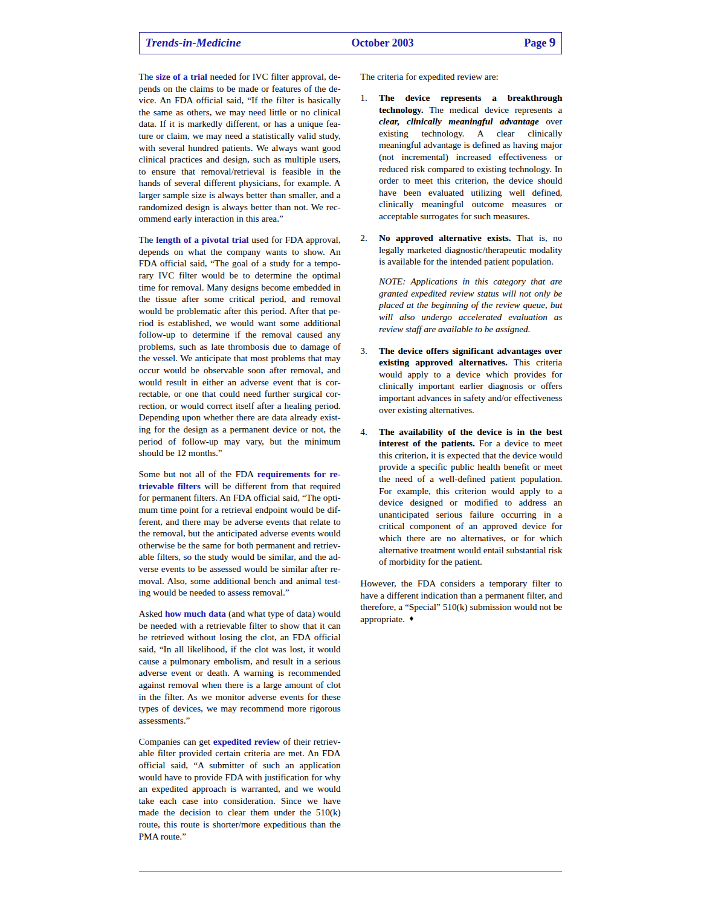Trends-in-Medicine October 2003 Page 9
The size of a trial needed for IVC filter approval, depends on the claims to be made or features of the device. An FDA official said, “If the filter is basically the same as others, we may need little or no clinical data. If it is markedly different, or has a unique feature or claim, we may need a statistically valid study, with several hundred patients. We always want good clinical practices and design, such as multiple users, to ensure that removal/retrieval is feasible in the hands of several different physicians, for example. A larger sample size is always better than smaller, and a randomized design is always better than not. We recommend early interaction in this area.”
The length of a pivotal trial used for FDA approval, depends on what the company wants to show. An FDA official said, “The goal of a study for a temporary IVC filter would be to determine the optimal time for removal. Many designs become embedded in the tissue after some critical period, and removal would be problematic after this period. After that period is established, we would want some additional follow-up to determine if the removal caused any problems, such as late thrombosis due to damage of the vessel. We anticipate that most problems that may occur would be observable soon after removal, and would result in either an adverse event that is correctable, or one that could need further surgical correction, or would correct itself after a healing period. Depending upon whether there are data already existing for the design as a permanent device or not, the period of follow-up may vary, but the minimum should be 12 months.”
Some but not all of the FDA requirements for retrievable filters will be different from that required for permanent filters. An FDA official said, “The optimum time point for a retrieval endpoint would be different, and there may be adverse events that relate to the removal, but the anticipated adverse events would otherwise be the same for both permanent and retrievable filters, so the study would be similar, and the adverse events to be assessed would be similar after removal. Also, some additional bench and animal testing would be needed to assess removal.”
Asked how much data (and what type of data) would be needed with a retrievable filter to show that it can be retrieved without losing the clot, an FDA official said, “In all likelihood, if the clot was lost, it would cause a pulmonary embolism, and result in a serious adverse event or death. A warning is recommended against removal when there is a large amount of clot in the filter. As we monitor adverse events for these types of devices, we may recommend more rigorous assessments.”
Companies can get expedited review of their retrievable filter provided certain criteria are met. An FDA official said, “A submitter of such an application would have to provide FDA with justification for why an expedited approach is warranted, and we would take each case into consideration. Since we have made the decision to clear them under the 510(k) route, this route is shorter/more expeditious than the PMA route.”
The criteria for expedited review are:
The device represents a breakthrough technology. The medical device represents a clear, clinically meaningful advantage over existing technology. A clear clinically meaningful advantage is defined as having major (not incremental) increased effectiveness or reduced risk compared to existing technology. In order to meet this criterion, the device should have been evaluated utilizing well defined, clinically meaningful outcome measures or acceptable surrogates for such measures.
No approved alternative exists. That is, no legally marketed diagnostic/therapeutic modality is available for the intended patient population.
NOTE: Applications in this category that are granted expedited review status will not only be placed at the beginning of the review queue, but will also undergo accelerated evaluation as review staff are available to be assigned.
The device offers significant advantages over existing approved alternatives. This criteria would apply to a device which provides for clinically important earlier diagnosis or offers important advances in safety and/or effectiveness over existing alternatives.
The availability of the device is in the best interest of the patients. For a device to meet this criterion, it is expected that the device would provide a specific public health benefit or meet the need of a well-defined patient population. For example, this criterion would apply to a device designed or modified to address an unanticipated serious failure occurring in a critical component of an approved device for which there are no alternatives, or for which alternative treatment would entail substantial risk of morbidity for the patient.
However, the FDA considers a temporary filter to have a different indication than a permanent filter, and therefore, a “Special” 510(k) submission would not be appropriate. ♦